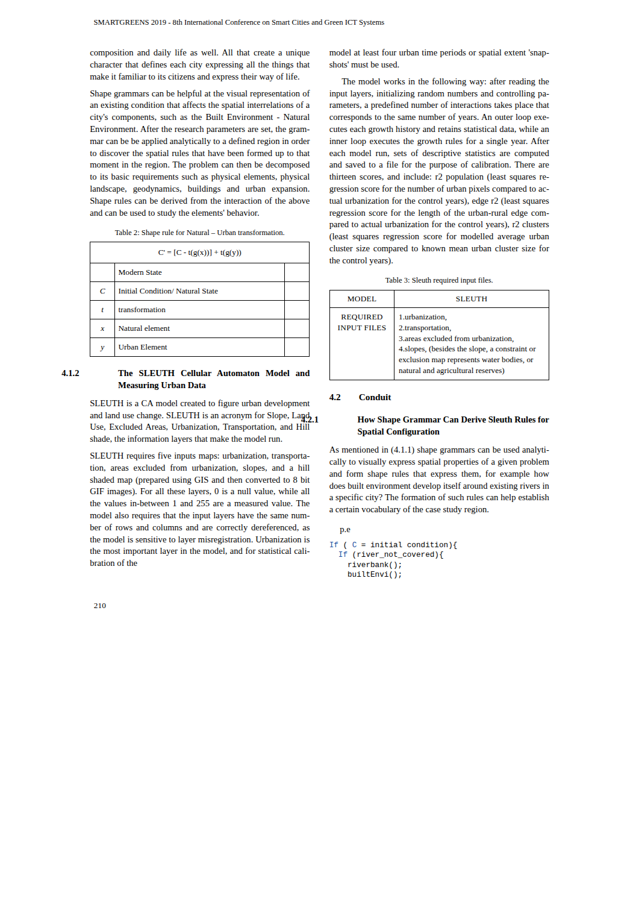SMARTGREENS 2019 - 8th International Conference on Smart Cities and Green ICT Systems
composition and daily life as well. All that create a unique character that defines each city expressing all the things that make it familiar to its citizens and express their way of life.
Shape grammars can be helpful at the visual representation of an existing condition that affects the spatial interrelations of a city's components, such as the Built Environment - Natural Environment. After the research parameters are set, the grammar can be be applied analytically to a defined region in order to discover the spatial rules that have been formed up to that moment in the region. The problem can then be decomposed to its basic requirements such as physical elements, physical landscape, geodynamics, buildings and urban expansion. Shape rules can be derived from the interaction of the above and can be used to study the elements' behavior.
Table 2: Shape rule for Natural – Urban transformation.
| C' = [C - t(g(x))] + t(g(y)) |
| | Modern State | |
| C | Initial Condition/ Natural State | |
| t | transformation | |
| x | Natural element | |
| y | Urban Element | |
4.1.2 The SLEUTH Cellular Automaton Model and Measuring Urban Data
SLEUTH is a CA model created to figure urban development and land use change. SLEUTH is an acronym for Slope, Land Use, Excluded Areas, Urbanization, Transportation, and Hill shade, the information layers that make the model run.
SLEUTH requires five inputs maps: urbanization, transportation, areas excluded from urbanization, slopes, and a hill shaded map (prepared using GIS and then converted to 8 bit GIF images). For all these layers, 0 is a null value, while all the values in-between 1 and 255 are a measured value. The model also requires that the input layers have the same number of rows and columns and are correctly dereferenced, as the model is sensitive to layer misregistration. Urbanization is the most important layer in the model, and for statistical calibration of the
model at least four urban time periods or spatial extent 'snapshots' must be used.
The model works in the following way: after reading the input layers, initializing random numbers and controlling parameters, a predefined number of interactions takes place that corresponds to the same number of years. An outer loop executes each growth history and retains statistical data, while an inner loop executes the growth rules for a single year. After each model run, sets of descriptive statistics are computed and saved to a file for the purpose of calibration. There are thirteen scores, and include: r2 population (least squares regression score for the number of urban pixels compared to actual urbanization for the control years), edge r2 (least squares regression score for the length of the urban-rural edge compared to actual urbanization for the control years), r2 clusters (least squares regression score for modelled average urban cluster size compared to known mean urban cluster size for the control years).
Table 3: Sleuth required input files.
| MODEL | SLEUTH |
| --- | --- |
| REQUIRED INPUT FILES | 1.urbanization, 2.transportation, 3.areas excluded from urbanization, 4.slopes, (besides the slope, a constraint or exclusion map represents water bodies, or natural and agricultural reserves) |
4.2 Conduit
4.2.1 How Shape Grammar Can Derive Sleuth Rules for Spatial Configuration
As mentioned in (4.1.1) shape grammars can be used analytically to visually express spatial properties of a given problem and form shape rules that express them, for example how does built environment develop itself around existing rivers in a specific city? The formation of such rules can help establish a certain vocabulary of the case study region.
p.e
If ( C = initial condition){
If (river_not_covered){
riverbank();
builtEnvi();
210